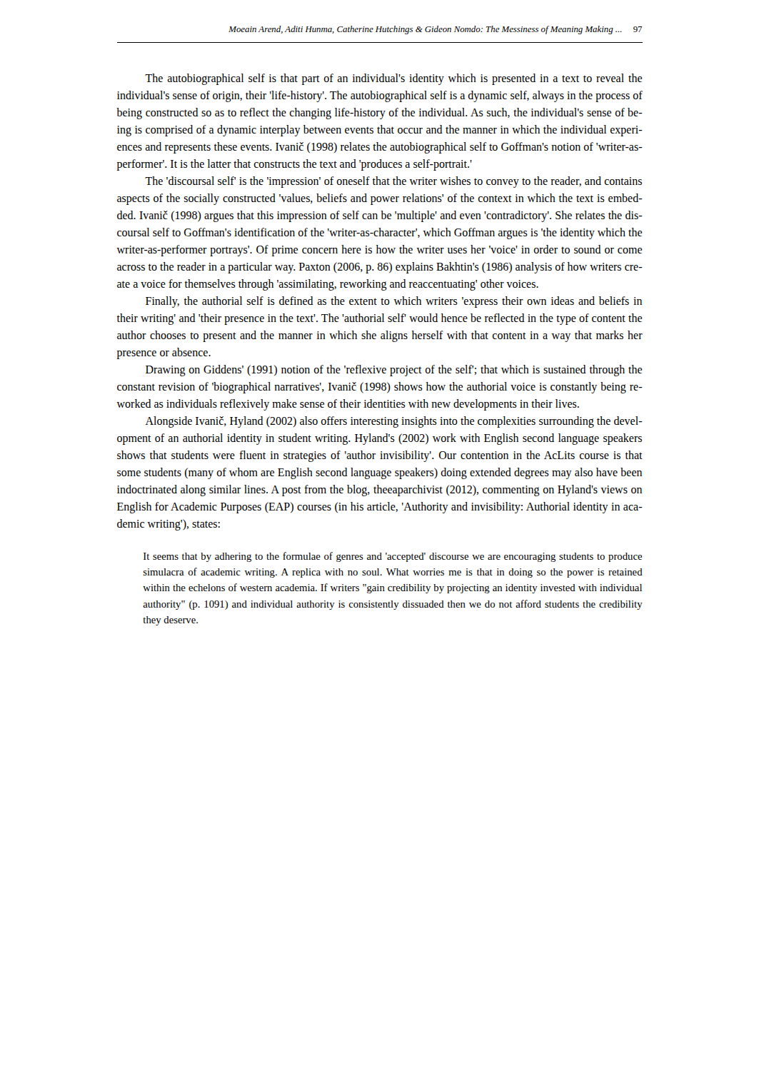Moeain Arend, Aditi Hunma, Catherine Hutchings & Gideon Nomdo: The Messiness of Meaning Making ... 97
The autobiographical self is that part of an individual's identity which is presented in a text to reveal the individual's sense of origin, their 'life-history'. The autobiographical self is a dynamic self, always in the process of being constructed so as to reflect the changing life-history of the individual. As such, the individual's sense of being is comprised of a dynamic interplay between events that occur and the manner in which the individual experiences and represents these events. Ivanič (1998) relates the autobiographical self to Goffman's notion of 'writer-as-performer'. It is the latter that constructs the text and 'produces a self-portrait.'
The 'discoursal self' is the 'impression' of oneself that the writer wishes to convey to the reader, and contains aspects of the socially constructed 'values, beliefs and power relations' of the context in which the text is embedded. Ivanič (1998) argues that this impression of self can be 'multiple' and even 'contradictory'. She relates the discoursal self to Goffman's identification of the 'writer-as-character', which Goffman argues is 'the identity which the writer-as-performer portrays'. Of prime concern here is how the writer uses her 'voice' in order to sound or come across to the reader in a particular way. Paxton (2006, p. 86) explains Bakhtin's (1986) analysis of how writers create a voice for themselves through 'assimilating, reworking and reaccentuating' other voices.
Finally, the authorial self is defined as the extent to which writers 'express their own ideas and beliefs in their writing' and 'their presence in the text'. The 'authorial self' would hence be reflected in the type of content the author chooses to present and the manner in which she aligns herself with that content in a way that marks her presence or absence.
Drawing on Giddens' (1991) notion of the 'reflexive project of the self'; that which is sustained through the constant revision of 'biographical narratives', Ivanič (1998) shows how the authorial voice is constantly being reworked as individuals reflexively make sense of their identities with new developments in their lives.
Alongside Ivanič, Hyland (2002) also offers interesting insights into the complexities surrounding the development of an authorial identity in student writing. Hyland's (2002) work with English second language speakers shows that students were fluent in strategies of 'author invisibility'. Our contention in the AcLits course is that some students (many of whom are English second language speakers) doing extended degrees may also have been indoctrinated along similar lines. A post from the blog, theeaparchivist (2012), commenting on Hyland's views on English for Academic Purposes (EAP) courses (in his article, 'Authority and invisibility: Authorial identity in academic writing'), states:
It seems that by adhering to the formulae of genres and 'accepted' discourse we are encouraging students to produce simulacra of academic writing. A replica with no soul. What worries me is that in doing so the power is retained within the echelons of western academia. If writers "gain credibility by projecting an identity invested with individual authority" (p. 1091) and individual authority is consistently dissuaded then we do not afford students the credibility they deserve.